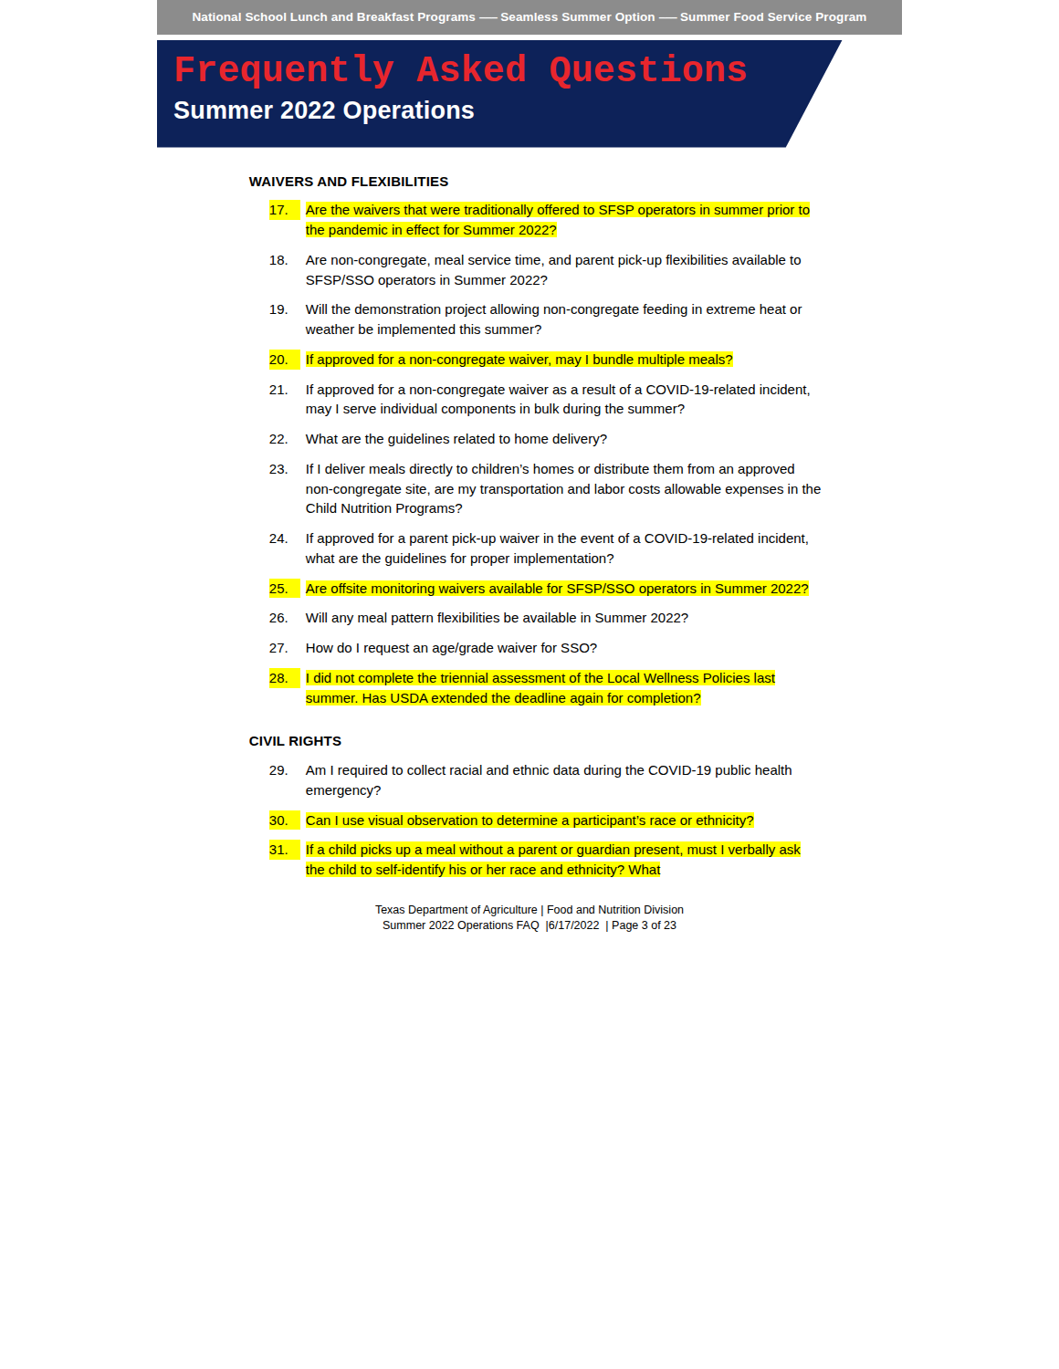National School Lunch and Breakfast Programs ––– Seamless Summer Option ––– Summer Food Service Program
Frequently Asked Questions
Summer 2022 Operations
WAIVERS AND FLEXIBILITIES
17. Are the waivers that were traditionally offered to SFSP operators in summer prior to the pandemic in effect for Summer 2022?
18. Are non-congregate, meal service time, and parent pick-up flexibilities available to SFSP/SSO operators in Summer 2022?
19. Will the demonstration project allowing non-congregate feeding in extreme heat or weather be implemented this summer?
20. If approved for a non-congregate waiver, may I bundle multiple meals?
21. If approved for a non-congregate waiver as a result of a COVID-19-related incident, may I serve individual components in bulk during the summer?
22. What are the guidelines related to home delivery?
23. If I deliver meals directly to children’s homes or distribute them from an approved non-congregate site, are my transportation and labor costs allowable expenses in the Child Nutrition Programs?
24. If approved for a parent pick-up waiver in the event of a COVID-19-related incident, what are the guidelines for proper implementation?
25. Are offsite monitoring waivers available for SFSP/SSO operators in Summer 2022?
26. Will any meal pattern flexibilities be available in Summer 2022?
27. How do I request an age/grade waiver for SSO?
28. I did not complete the triennial assessment of the Local Wellness Policies last summer. Has USDA extended the deadline again for completion?
CIVIL RIGHTS
29. Am I required to collect racial and ethnic data during the COVID-19 public health emergency?
30. Can I use visual observation to determine a participant’s race or ethnicity?
31. If a child picks up a meal without a parent or guardian present, must I verbally ask the child to self-identify his or her race and ethnicity? What
Texas Department of Agriculture | Food and Nutrition Division
Summer 2022 Operations FAQ |6/17/2022 | Page 3 of 23